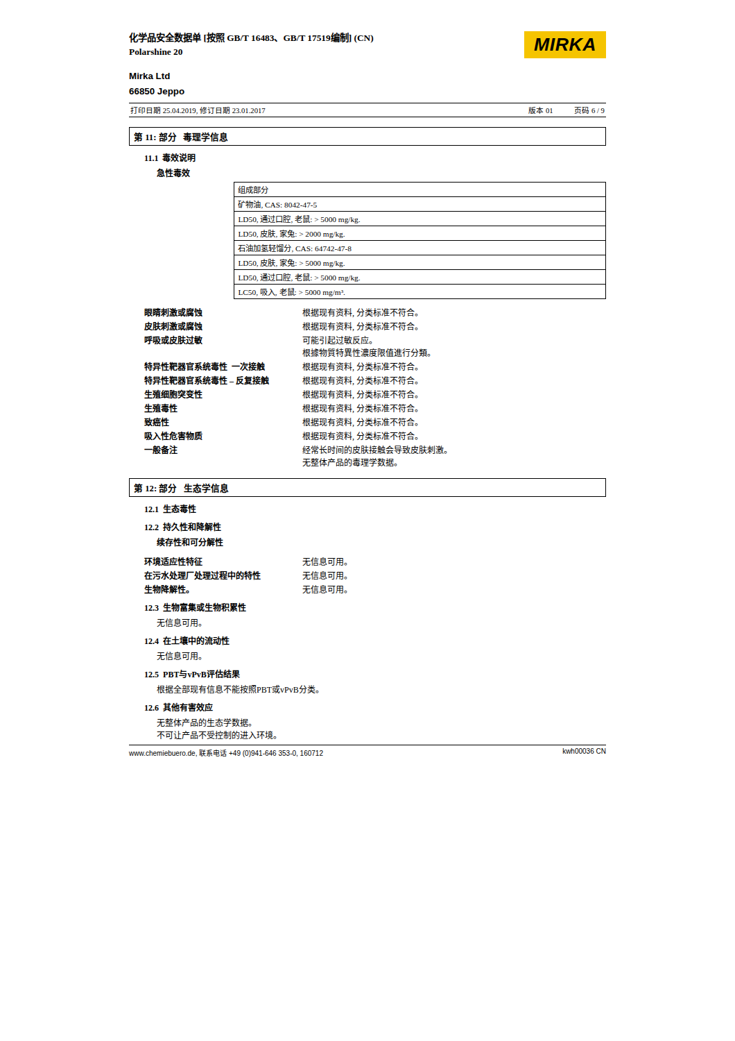化学品安全数据单 [按照 GB/T 16483、GB/T 17519编制] (CN)
Polarshine 20
MIRKA
Mirka Ltd
66850 Jeppo
打印日期 25.04.2019, 修订日期 23.01.2017
版本 01 页码 6 / 9
第 11: 部分 毒理学信息
11.1 毒效说明
急性毒效
| 组成部分 |
| 矿物油, CAS: 8042-47-5 |
| LD50, 通过口腔, 老鼠: > 5000 mg/kg. |
| LD50, 皮肤, 家兔: > 2000 mg/kg. |
| 石油加氢轻馏分, CAS: 64742-47-8 |
| LD50, 皮肤, 家兔: > 5000 mg/kg. |
| LD50, 通过口腔, 老鼠: > 5000 mg/kg. |
| LC50, 吸入, 老鼠: > 5000 mg/m³. |
眼睛刺激或腐蚀
根据现有资料, 分类标准不符合。
皮肤刺激或腐蚀
根据现有资料, 分类标准不符合。
呼吸或皮肤过敏
可能引起过敏反应。根據物質特異性濃度限值進行分類。
特异性靶器官系统毒性 一次接触
根据现有资料, 分类标准不符合。
特异性靶器官系统毒性 – 反复接触
根据现有资料, 分类标准不符合。
生殖细胞突变性
根据现有资料, 分类标准不符合。
生殖毒性
根据现有资料, 分类标准不符合。
致癌性
根据现有资料, 分类标准不符合。
吸入性危害物质
根据现有资料, 分类标准不符合。
一般备注
经常长时间的皮肤接触会导致皮肤刺激。无整体产品的毒理学数据。
第 12: 部分 生态学信息
12.1 生态毒性
12.2 持久性和降解性
续存性和可分解性
环境适应性特征
无信息可用。
在污水处理厂处理过程中的特性
无信息可用。
生物降解性。
无信息可用。
12.3 生物富集或生物积累性
无信息可用。
12.4 在土壤中的流动性
无信息可用。
12.5 PBT与vPvB评估结果
根据全部现有信息不能按照PBT或vPvB分类。
12.6 其他有害效应
无整体产品的生态学数据。
不可让产品不受控制的进入环境。
www.chemiebuero.de, 联系电话 +49 (0)941-646 353-0, 160712
kwh00036 CN